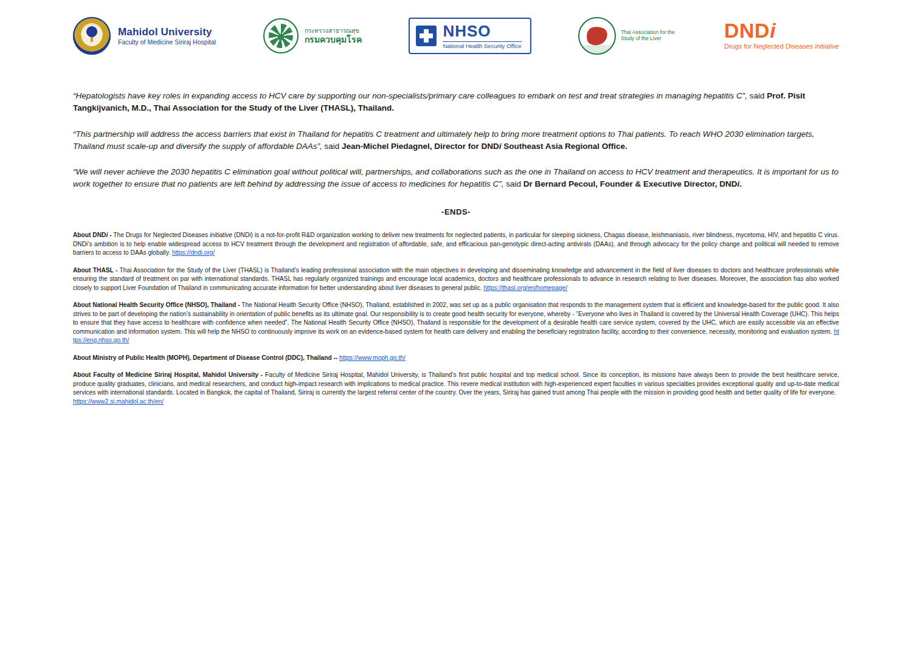Mahidol University
Faculty of Medicine Siriraj Hospital
กระทรวงสาธารณสุข
กรมควบคุมโรค
NHSO
National Health Security Office
Thai Association for the Study of the Liver
DNDi
Drugs for Neglected Diseases initiative
“Hepatologists have key roles in expanding access to HCV care by supporting our non-specialists/primary care colleagues to embark on test and treat strategies in managing hepatitis C”, said Prof. Pisit Tangkijvanich, M.D., Thai Association for the Study of the Liver (THASL), Thailand.
“This partnership will address the access barriers that exist in Thailand for hepatitis C treatment and ultimately help to bring more treatment options to Thai patients. To reach WHO 2030 elimination targets, Thailand must scale-up and diversify the supply of affordable DAAs”, said Jean-Michel Piedagnel, Director for DNDi Southeast Asia Regional Office.
“We will never achieve the 2030 hepatitis C elimination goal without political will, partnerships, and collaborations such as the one in Thailand on access to HCV treatment and therapeutics. It is important for us to work together to ensure that no patients are left behind by addressing the issue of access to medicines for hepatitis C”, said Dr Bernard Pecoul, Founder & Executive Director, DNDi.
-ENDS-
About DNDi - The Drugs for Neglected Diseases initiative (DNDi) is a not-for-profit R&D organization working to deliver new treatments for neglected patients, in particular for sleeping sickness, Chagas disease, leishmaniasis, river blindness, mycetoma, HIV, and hepatitis C virus. DNDi’s ambition is to help enable widespread access to HCV treatment through the development and registration of affordable, safe, and efficacious pan-genotypic direct-acting antivirals (DAAs), and through advocacy for the policy change and political will needed to remove barriers to access to DAAs globally. https://dndi.org/
About THASL - Thai Association for the Study of the Liver (THASL) is Thailand’s leading professional association with the main objectives in developing and disseminating knowledge and advancement in the field of liver diseases to doctors and healthcare professionals while ensuring the standard of treatment on par with international standards. THASL has regularly organized trainings and encourage local academics, doctors and healthcare professionals to advance in research relating to liver diseases. Moreover, the association has also worked closely to support Liver Foundation of Thailand in communicating accurate information for better understanding about liver diseases to general public. https://thasl.org/en/homepage/
About National Health Security Office (NHSO), Thailand - The National Health Security Office (NHSO), Thailand, established in 2002, was set up as a public organisation that responds to the management system that is efficient and knowledge-based for the public good. It also strives to be part of developing the nation’s sustainability in orientation of public benefits as its ultimate goal. Our responsibility is to create good health security for everyone, whereby - “Everyone who lives in Thailand is covered by the Universal Health Coverage (UHC). This helps to ensure that they have access to healthcare with confidence when needed”. The National Health Security Office (NHSO), Thailand is responsible for the development of a desirable health care service system, covered by the UHC, which are easily accessible via an effective communication and information system. This will help the NHSO to continuously improve its work on an evidence-based system for health care delivery and enabling the beneficiary registration facility, according to their convenience, necessity, monitoring and evaluation system. https://eng.nhso.go.th/
About Ministry of Public Health (MOPH), Department of Disease Control (DDC), Thailand -- https://www.moph.go.th/
About Faculty of Medicine Siriraj Hospital, Mahidol University - Faculty of Medicine Siriraj Hospital, Mahidol University, is Thailand’s first public hospital and top medical school. Since its conception, its missions have always been to provide the best healthcare service, produce quality graduates, clinicians, and medical researchers, and conduct high-impact research with implications to medical practice. This revere medical institution with high-experienced expert faculties in various specialties provides exceptional quality and up-to-date medical services with international standards. Located in Bangkok, the capital of Thailand, Siriraj is currently the largest referral center of the country. Over the years, Siriraj has gained trust among Thai people with the mission in providing good health and better quality of life for everyone.
https://www2.si.mahidol.ac.th/en/